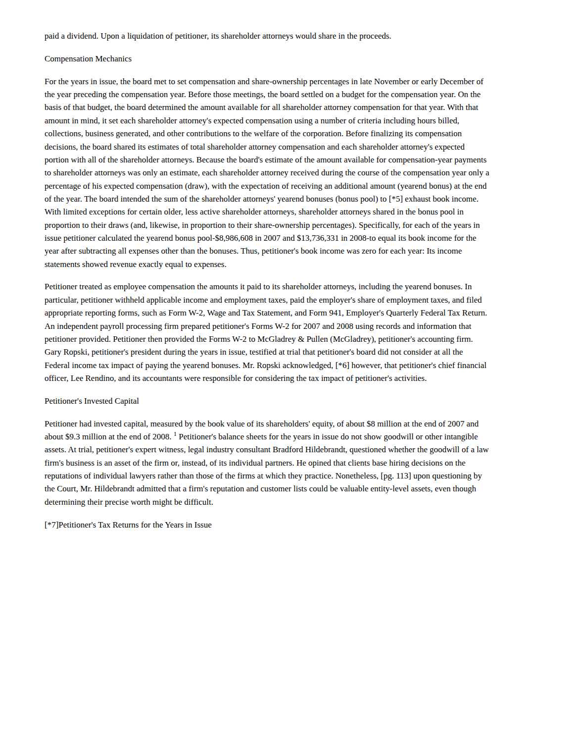paid a dividend. Upon a liquidation of petitioner, its shareholder attorneys would share in the proceeds.
Compensation Mechanics
For the years in issue, the board met to set compensation and share-ownership percentages in late November or early December of the year preceding the compensation year. Before those meetings, the board settled on a budget for the compensation year. On the basis of that budget, the board determined the amount available for all shareholder attorney compensation for that year. With that amount in mind, it set each shareholder attorney's expected compensation using a number of criteria including hours billed, collections, business generated, and other contributions to the welfare of the corporation. Before finalizing its compensation decisions, the board shared its estimates of total shareholder attorney compensation and each shareholder attorney's expected portion with all of the shareholder attorneys. Because the board's estimate of the amount available for compensation-year payments to shareholder attorneys was only an estimate, each shareholder attorney received during the course of the compensation year only a percentage of his expected compensation (draw), with the expectation of receiving an additional amount (yearend bonus) at the end of the year. The board intended the sum of the shareholder attorneys' yearend bonuses (bonus pool) to [*5] exhaust book income. With limited exceptions for certain older, less active shareholder attorneys, shareholder attorneys shared in the bonus pool in proportion to their draws (and, likewise, in proportion to their share-ownership percentages). Specifically, for each of the years in issue petitioner calculated the yearend bonus pool-$8,986,608 in 2007 and $13,736,331 in 2008-to equal its book income for the year after subtracting all expenses other than the bonuses. Thus, petitioner's book income was zero for each year: Its income statements showed revenue exactly equal to expenses.
Petitioner treated as employee compensation the amounts it paid to its shareholder attorneys, including the yearend bonuses. In particular, petitioner withheld applicable income and employment taxes, paid the employer's share of employment taxes, and filed appropriate reporting forms, such as Form W-2, Wage and Tax Statement, and Form 941, Employer's Quarterly Federal Tax Return. An independent payroll processing firm prepared petitioner's Forms W-2 for 2007 and 2008 using records and information that petitioner provided. Petitioner then provided the Forms W-2 to McGladrey & Pullen (McGladrey), petitioner's accounting firm. Gary Ropski, petitioner's president during the years in issue, testified at trial that petitioner's board did not consider at all the Federal income tax impact of paying the yearend bonuses. Mr. Ropski acknowledged, [*6] however, that petitioner's chief financial officer, Lee Rendino, and its accountants were responsible for considering the tax impact of petitioner's activities.
Petitioner's Invested Capital
Petitioner had invested capital, measured by the book value of its shareholders' equity, of about $8 million at the end of 2007 and about $9.3 million at the end of 2008. 1 Petitioner's balance sheets for the years in issue do not show goodwill or other intangible assets. At trial, petitioner's expert witness, legal industry consultant Bradford Hildebrandt, questioned whether the goodwill of a law firm's business is an asset of the firm or, instead, of its individual partners. He opined that clients base hiring decisions on the reputations of individual lawyers rather than those of the firms at which they practice. Nonetheless, [pg. 113] upon questioning by the Court, Mr. Hildebrandt admitted that a firm's reputation and customer lists could be valuable entity-level assets, even though determining their precise worth might be difficult.
[*7]Petitioner's Tax Returns for the Years in Issue